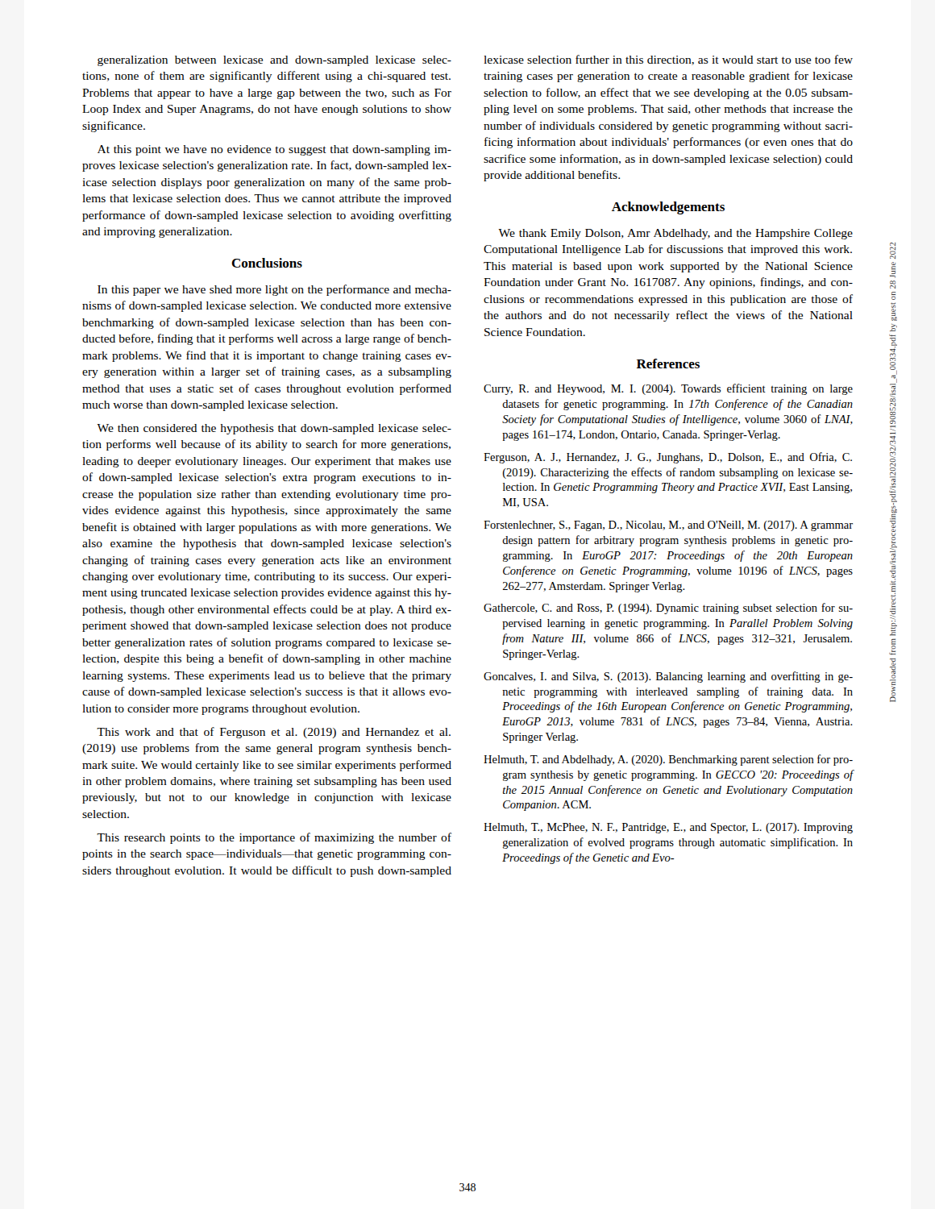Downloaded from http://direct.mit.edu/isal/proceedings-pdf/isal2020/32/341/1908528/isal_a_00334.pdf by guest on 28 June 2022
generalization between lexicase and down-sampled lexicase selections, none of them are significantly different using a chi-squared test. Problems that appear to have a large gap between the two, such as For Loop Index and Super Anagrams, do not have enough solutions to show significance.
At this point we have no evidence to suggest that down-sampling improves lexicase selection's generalization rate. In fact, down-sampled lexicase selection displays poor generalization on many of the same problems that lexicase selection does. Thus we cannot attribute the improved performance of down-sampled lexicase selection to avoiding overfitting and improving generalization.
Conclusions
In this paper we have shed more light on the performance and mechanisms of down-sampled lexicase selection. We conducted more extensive benchmarking of down-sampled lexicase selection than has been conducted before, finding that it performs well across a large range of benchmark problems. We find that it is important to change training cases every generation within a larger set of training cases, as a subsampling method that uses a static set of cases throughout evolution performed much worse than down-sampled lexicase selection.
We then considered the hypothesis that down-sampled lexicase selection performs well because of its ability to search for more generations, leading to deeper evolutionary lineages. Our experiment that makes use of down-sampled lexicase selection's extra program executions to increase the population size rather than extending evolutionary time provides evidence against this hypothesis, since approximately the same benefit is obtained with larger populations as with more generations. We also examine the hypothesis that down-sampled lexicase selection's changing of training cases every generation acts like an environment changing over evolutionary time, contributing to its success. Our experiment using truncated lexicase selection provides evidence against this hypothesis, though other environmental effects could be at play. A third experiment showed that down-sampled lexicase selection does not produce better generalization rates of solution programs compared to lexicase selection, despite this being a benefit of down-sampling in other machine learning systems. These experiments lead us to believe that the primary cause of down-sampled lexicase selection's success is that it allows evolution to consider more programs throughout evolution.
This work and that of Ferguson et al. (2019) and Hernandez et al. (2019) use problems from the same general program synthesis benchmark suite. We would certainly like to see similar experiments performed in other problem domains, where training set subsampling has been used previously, but not to our knowledge in conjunction with lexicase selection.
This research points to the importance of maximizing the number of points in the search space—individuals—that genetic programming considers throughout evolution. It would be difficult to push down-sampled lexicase selection further in this direction, as it would start to use too few training cases per generation to create a reasonable gradient for lexicase selection to follow, an effect that we see developing at the 0.05 subsampling level on some problems. That said, other methods that increase the number of individuals considered by genetic programming without sacrificing information about individuals' performances (or even ones that do sacrifice some information, as in down-sampled lexicase selection) could provide additional benefits.
Acknowledgements
We thank Emily Dolson, Amr Abdelhady, and the Hampshire College Computational Intelligence Lab for discussions that improved this work. This material is based upon work supported by the National Science Foundation under Grant No. 1617087. Any opinions, findings, and conclusions or recommendations expressed in this publication are those of the authors and do not necessarily reflect the views of the National Science Foundation.
References
Curry, R. and Heywood, M. I. (2004). Towards efficient training on large datasets for genetic programming. In 17th Conference of the Canadian Society for Computational Studies of Intelligence, volume 3060 of LNAI, pages 161–174, London, Ontario, Canada. Springer-Verlag.
Ferguson, A. J., Hernandez, J. G., Junghans, D., Dolson, E., and Ofria, C. (2019). Characterizing the effects of random subsampling on lexicase selection. In Genetic Programming Theory and Practice XVII, East Lansing, MI, USA.
Forstenlechner, S., Fagan, D., Nicolau, M., and O'Neill, M. (2017). A grammar design pattern for arbitrary program synthesis problems in genetic programming. In EuroGP 2017: Proceedings of the 20th European Conference on Genetic Programming, volume 10196 of LNCS, pages 262–277, Amsterdam. Springer Verlag.
Gathercole, C. and Ross, P. (1994). Dynamic training subset selection for supervised learning in genetic programming. In Parallel Problem Solving from Nature III, volume 866 of LNCS, pages 312–321, Jerusalem. Springer-Verlag.
Goncalves, I. and Silva, S. (2013). Balancing learning and overfitting in genetic programming with interleaved sampling of training data. In Proceedings of the 16th European Conference on Genetic Programming, EuroGP 2013, volume 7831 of LNCS, pages 73–84, Vienna, Austria. Springer Verlag.
Helmuth, T. and Abdelhady, A. (2020). Benchmarking parent selection for program synthesis by genetic programming. In GECCO '20: Proceedings of the 2015 Annual Conference on Genetic and Evolutionary Computation Companion. ACM.
Helmuth, T., McPhee, N. F., Pantridge, E., and Spector, L. (2017). Improving generalization of evolved programs through automatic simplification. In Proceedings of the Genetic and Evo-
348